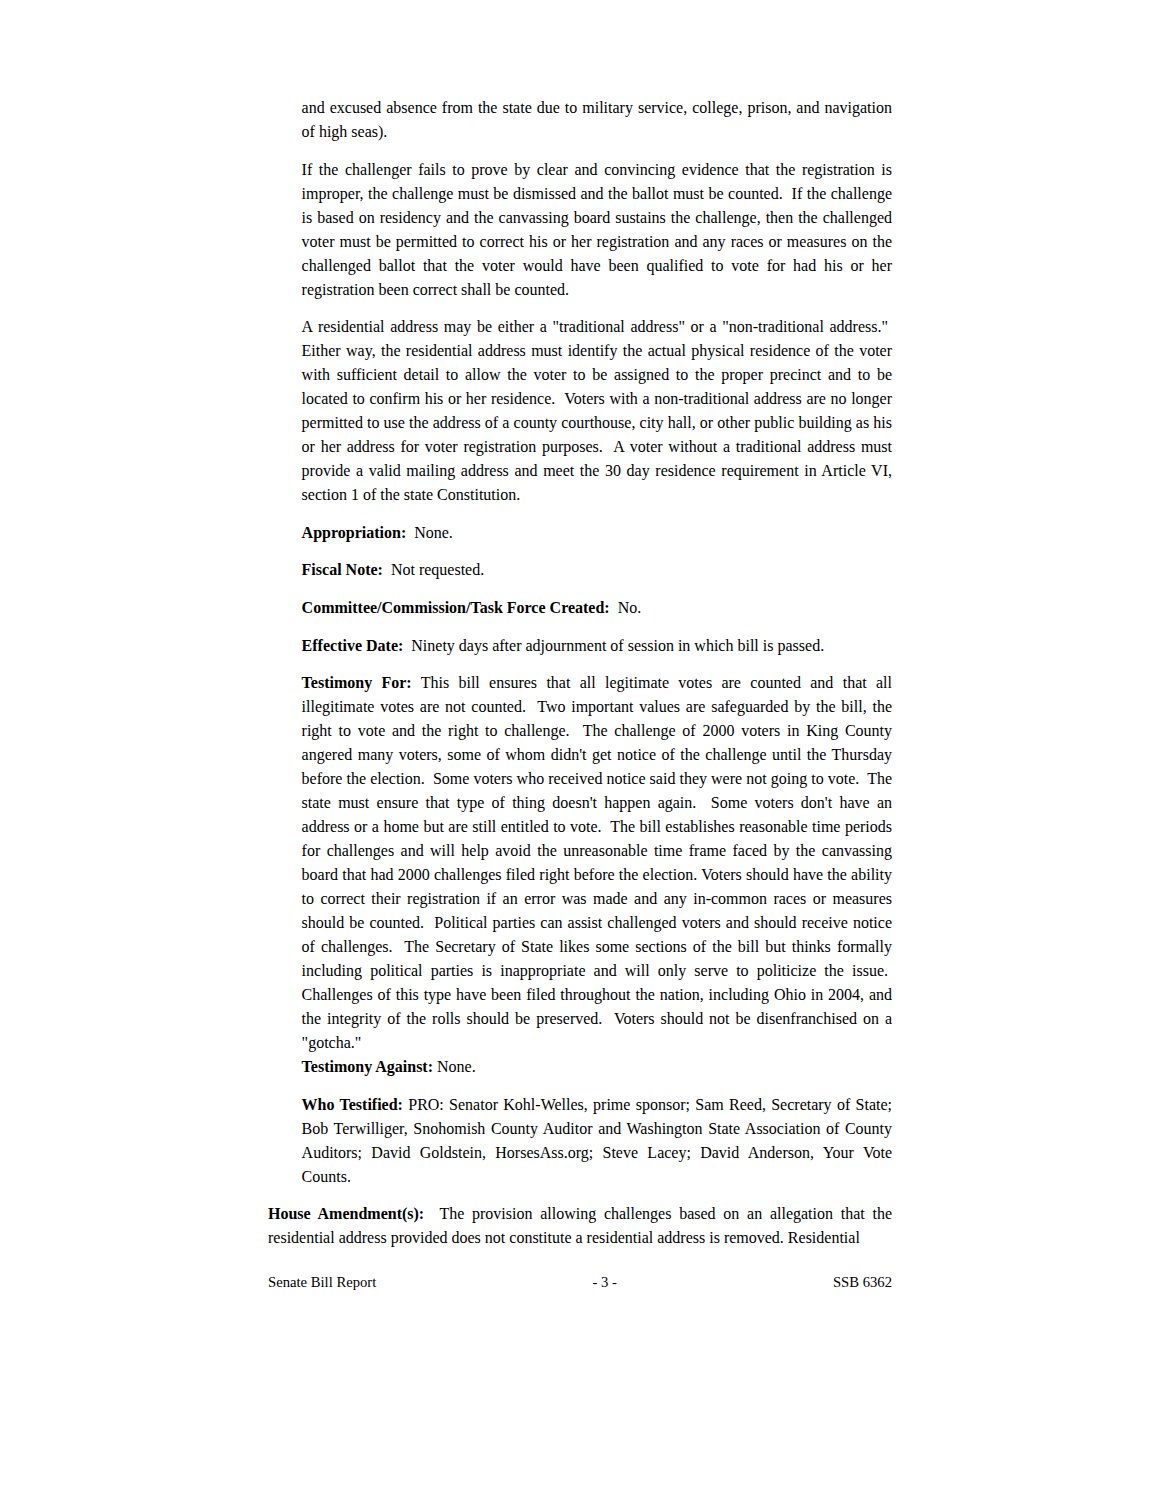and excused absence from the state due to military service, college, prison, and navigation of high seas).
If the challenger fails to prove by clear and convincing evidence that the registration is improper, the challenge must be dismissed and the ballot must be counted. If the challenge is based on residency and the canvassing board sustains the challenge, then the challenged voter must be permitted to correct his or her registration and any races or measures on the challenged ballot that the voter would have been qualified to vote for had his or her registration been correct shall be counted.
A residential address may be either a "traditional address" or a "non-traditional address." Either way, the residential address must identify the actual physical residence of the voter with sufficient detail to allow the voter to be assigned to the proper precinct and to be located to confirm his or her residence. Voters with a non-traditional address are no longer permitted to use the address of a county courthouse, city hall, or other public building as his or her address for voter registration purposes. A voter without a traditional address must provide a valid mailing address and meet the 30 day residence requirement in Article VI, section 1 of the state Constitution.
Appropriation: None.
Fiscal Note: Not requested.
Committee/Commission/Task Force Created: No.
Effective Date: Ninety days after adjournment of session in which bill is passed.
Testimony For: This bill ensures that all legitimate votes are counted and that all illegitimate votes are not counted. Two important values are safeguarded by the bill, the right to vote and the right to challenge. The challenge of 2000 voters in King County angered many voters, some of whom didn't get notice of the challenge until the Thursday before the election. Some voters who received notice said they were not going to vote. The state must ensure that type of thing doesn't happen again. Some voters don't have an address or a home but are still entitled to vote. The bill establishes reasonable time periods for challenges and will help avoid the unreasonable time frame faced by the canvassing board that had 2000 challenges filed right before the election. Voters should have the ability to correct their registration if an error was made and any in-common races or measures should be counted. Political parties can assist challenged voters and should receive notice of challenges. The Secretary of State likes some sections of the bill but thinks formally including political parties is inappropriate and will only serve to politicize the issue. Challenges of this type have been filed throughout the nation, including Ohio in 2004, and the integrity of the rolls should be preserved. Voters should not be disenfranchised on a "gotcha."
Testimony Against: None.
Who Testified: PRO: Senator Kohl-Welles, prime sponsor; Sam Reed, Secretary of State; Bob Terwilliger, Snohomish County Auditor and Washington State Association of County Auditors; David Goldstein, HorsesAss.org; Steve Lacey; David Anderson, Your Vote Counts.
House Amendment(s): The provision allowing challenges based on an allegation that the residential address provided does not constitute a residential address is removed. Residential
Senate Bill Report - 3 - SSB 6362